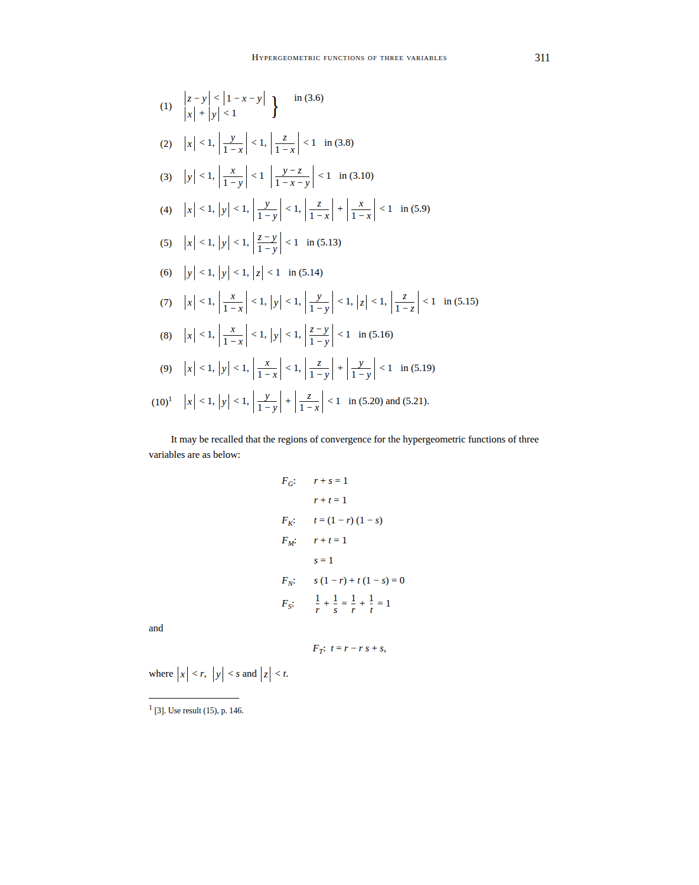Hypergeometric functions of three variables 311
(1) z − y < 1 − x − y x + y < 1 } in (3.6)
(2) x < 1, y 1 − x < 1, z 1 − x < 1 in (3.8)
(3) y < 1, x 1 − y < 1 y − z 1 − x − y < 1 in (3.10)
(4) x < 1, y < 1, y 1 − y < 1, z 1 − x + x 1 − x < 1 in (5.9)
(5) x < 1, y < 1, z − y 1 − y < 1 in (5.13)
(6) y < 1, y < 1, z < 1 in (5.14)
(7) x < 1, x 1 − x < 1, y < 1, y 1 − y < 1, z < 1, z 1 − z < 1 in (5.15)
(8) x < 1, x 1 − x < 1, y < 1, z − y 1 − y < 1 in (5.16)
(9) x < 1, y < 1, x 1 − x < 1, z 1 − y + y 1 − y < 1 in (5.19)
(10)1 x < 1, y < 1, y 1 − y + z 1 − x < 1 in (5.20) and (5.21).
It may be recalled that the regions of convergence for the hypergeometric functions of three variables are as below:
FG: r + s = 1
FG: r + t = 1
FK: t = (1 − r) (1 − s)
FM: r + t = 1
FM: s = 1
FN: s (1 − r) + t (1 − s) = 0
FS: 1 r + 1 s = 1 r + 1 t = 1
and
FT: t = r − r s + s,
where x < r, y < s and z < t.
1 [3]. Use result (15), p. 146.